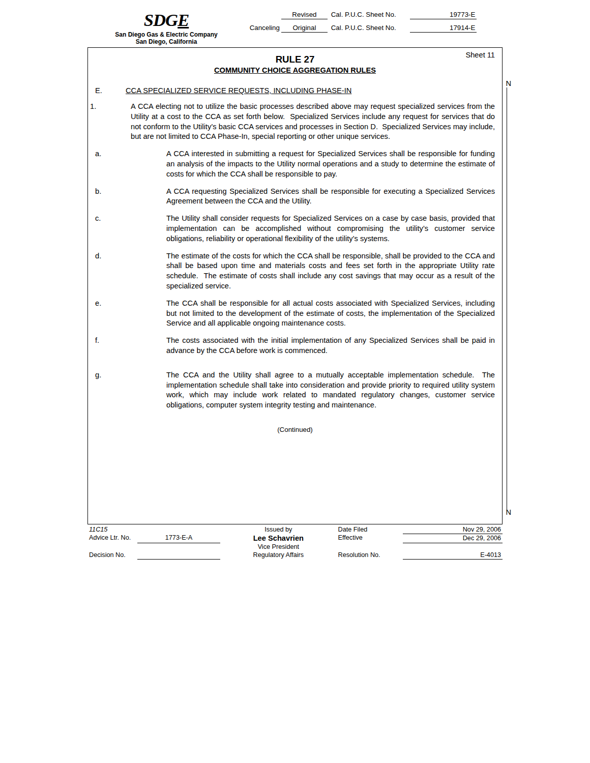| SDG E San Diego Gas & Electric Company San Diego, California | / / Revised / Cal. P.U.C. Sheet No. / 19773-E / / / Canceling / Original / Cal. P.U.C. Sheet No. / 17914-E / / |
Sheet 11
RULE 27
COMMUNITY CHOICE AGGREGATION RULES
N
N
E. CCA SPECIALIZED SERVICE REQUESTS, INCLUDING PHASE-IN
1. A CCA electing not to utilize the basic processes described above may request specialized services from the Utility at a cost to the CCA as set forth below. Specialized Services include any request for services that do not conform to the Utility’s basic CCA services and processes in Section D. Specialized Services may include, but are not limited to CCA Phase-In, special reporting or other unique services.
a. A CCA interested in submitting a request for Specialized Services shall be responsible for funding an analysis of the impacts to the Utility normal operations and a study to determine the estimate of costs for which the CCA shall be responsible to pay.
b. A CCA requesting Specialized Services shall be responsible for executing a Specialized Services Agreement between the CCA and the Utility.
c. The Utility shall consider requests for Specialized Services on a case by case basis, provided that implementation can be accomplished without compromising the utility’s customer service obligations, reliability or operational flexibility of the utility’s systems.
d. The estimate of the costs for which the CCA shall be responsible, shall be provided to the CCA and shall be based upon time and materials costs and fees set forth in the appropriate Utility rate schedule. The estimate of costs shall include any cost savings that may occur as a result of the specialized service.
e. The CCA shall be responsible for all actual costs associated with Specialized Services, including but not limited to the development of the estimate of costs, the implementation of the Specialized Service and all applicable ongoing maintenance costs.
f. The costs associated with the initial implementation of any Specialized Services shall be paid in advance by the CCA before work is commenced.
g. The CCA and the Utility shall agree to a mutually acceptable implementation schedule. The implementation schedule shall take into consideration and provide priority to required utility system work, which may include work related to mandated regulatory changes, customer service obligations, computer system integrity testing and maintenance.
(Continued)
| 11C15 | | Issued by | Date Filed | Nov 29, 2006 |
| Advice Ltr. No. | 1773-E-A | Lee Schavrien | Effective | Dec 29, 2006 |
| | | Vice President | | |
| Decision No. | | Regulatory Affairs | Resolution No. | E-4013 |